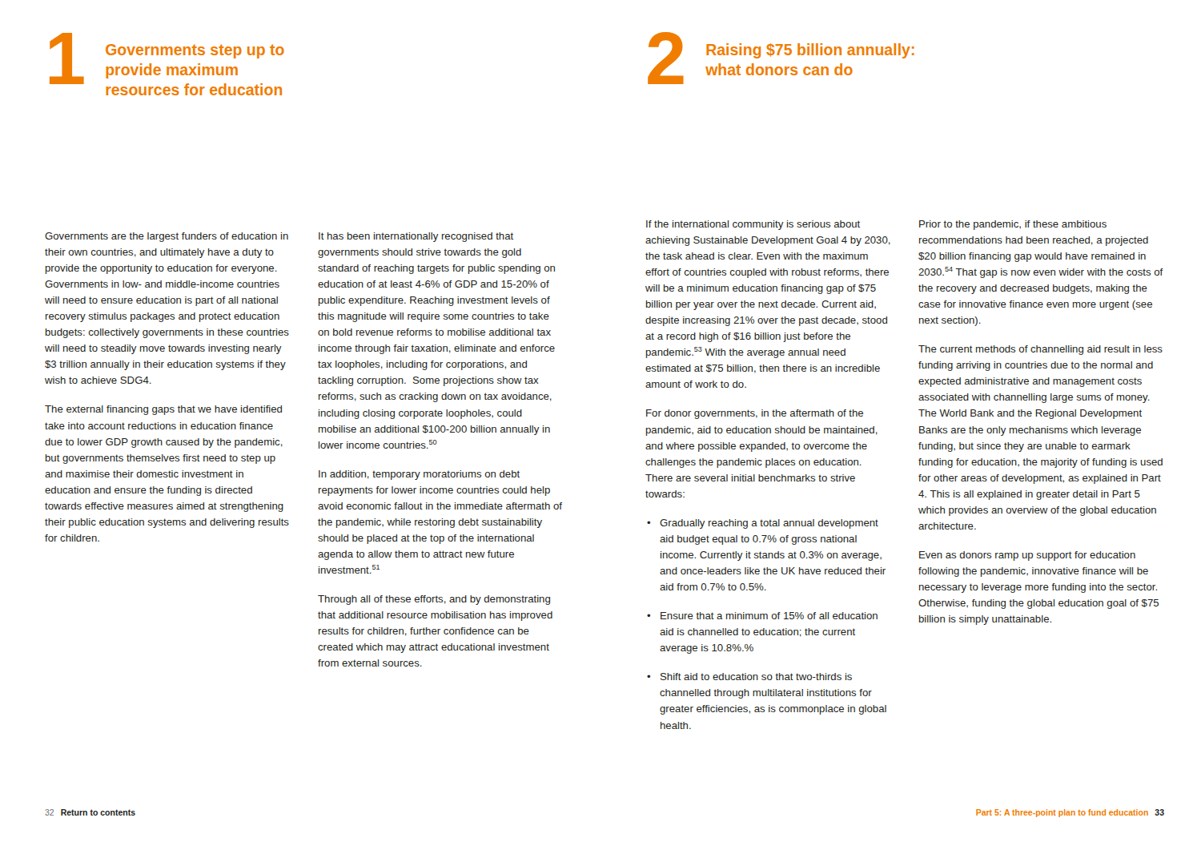1
Governments step up to
provide maximum
resources for education
Governments are the largest funders of education in their own countries, and ultimately have a duty to provide the opportunity to education for everyone. Governments in low- and middle-income countries will need to ensure education is part of all national recovery stimulus packages and protect education budgets: collectively governments in these countries will need to steadily move towards investing nearly $3 trillion annually in their education systems if they wish to achieve SDG4.
The external financing gaps that we have identified take into account reductions in education finance due to lower GDP growth caused by the pandemic, but governments themselves first need to step up and maximise their domestic investment in education and ensure the funding is directed towards effective measures aimed at strengthening their public education systems and delivering results for children.
It has been internationally recognised that governments should strive towards the gold standard of reaching targets for public spending on education of at least 4-6% of GDP and 15-20% of public expenditure. Reaching investment levels of this magnitude will require some countries to take on bold revenue reforms to mobilise additional tax income through fair taxation, eliminate and enforce tax loopholes, including for corporations, and tackling corruption. Some projections show tax reforms, such as cracking down on tax avoidance, including closing corporate loopholes, could mobilise an additional $100-200 billion annually in lower income countries.50
In addition, temporary moratoriums on debt repayments for lower income countries could help avoid economic fallout in the immediate aftermath of the pandemic, while restoring debt sustainability should be placed at the top of the international agenda to allow them to attract new future investment.51
Through all of these efforts, and by demonstrating that additional resource mobilisation has improved results for children, further confidence can be created which may attract educational investment from external sources.
32 Return to contents
2
Raising $75 billion annually:
what donors can do
If the international community is serious about achieving Sustainable Development Goal 4 by 2030, the task ahead is clear. Even with the maximum effort of countries coupled with robust reforms, there will be a minimum education financing gap of $75 billion per year over the next decade. Current aid, despite increasing 21% over the past decade, stood at a record high of $16 billion just before the pandemic.53 With the average annual need estimated at $75 billion, then there is an incredible amount of work to do.
For donor governments, in the aftermath of the pandemic, aid to education should be maintained, and where possible expanded, to overcome the challenges the pandemic places on education. There are several initial benchmarks to strive towards:
Gradually reaching a total annual development aid budget equal to 0.7% of gross national income. Currently it stands at 0.3% on average, and once-leaders like the UK have reduced their aid from 0.7% to 0.5%.
Ensure that a minimum of 15% of all education aid is channelled to education; the current average is 10.8%.%
Shift aid to education so that two-thirds is channelled through multilateral institutions for greater efficiencies, as is commonplace in global health.
Prior to the pandemic, if these ambitious recommendations had been reached, a projected $20 billion financing gap would have remained in 2030.54 That gap is now even wider with the costs of the recovery and decreased budgets, making the case for innovative finance even more urgent (see next section).
The current methods of channelling aid result in less funding arriving in countries due to the normal and expected administrative and management costs associated with channelling large sums of money. The World Bank and the Regional Development Banks are the only mechanisms which leverage funding, but since they are unable to earmark funding for education, the majority of funding is used for other areas of development, as explained in Part 4. This is all explained in greater detail in Part 5 which provides an overview of the global education architecture.
Even as donors ramp up support for education following the pandemic, innovative finance will be necessary to leverage more funding into the sector. Otherwise, funding the global education goal of $75 billion is simply unattainable.
Part 5: A three-point plan to fund education 33